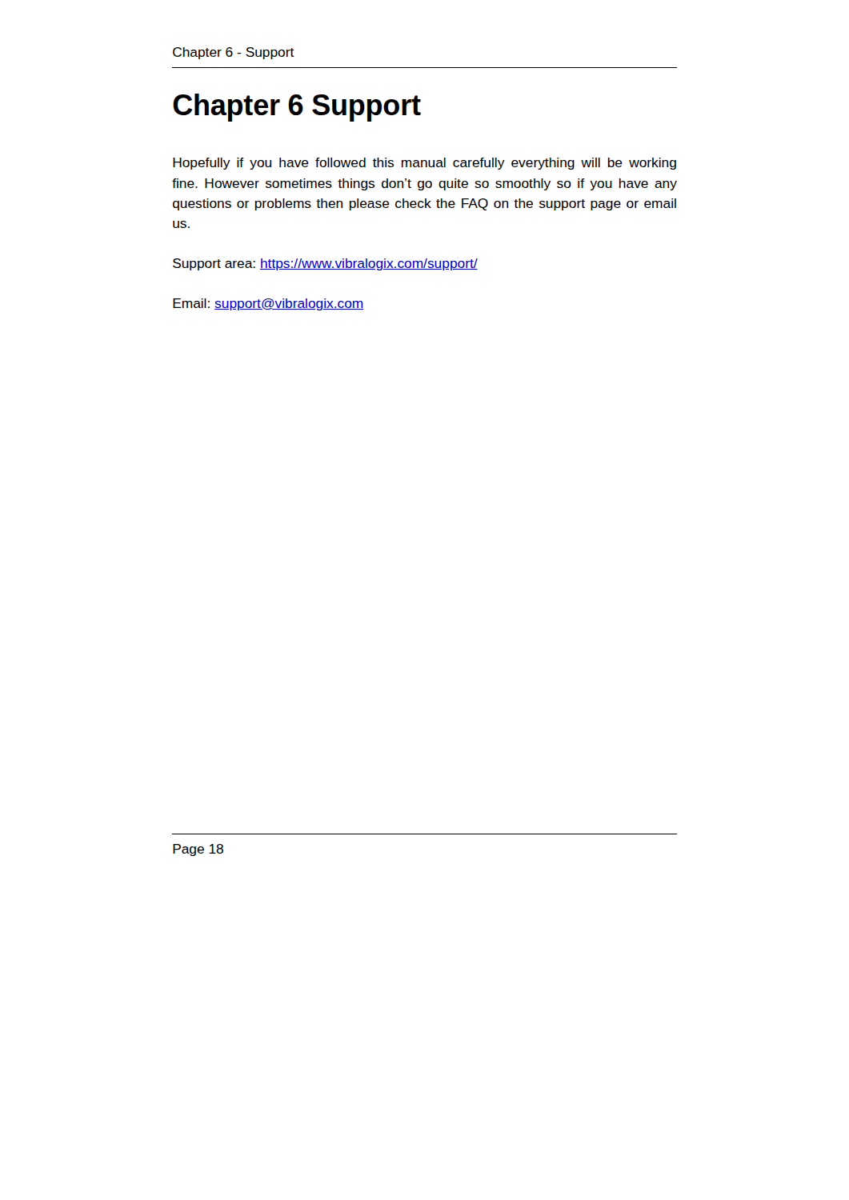Chapter 6 - Support
Chapter 6 Support
Hopefully if you have followed this manual carefully everything will be working fine. However sometimes things don’t go quite so smoothly so if you have any questions or problems then please check the FAQ on the support page or email us.
Support area: https://www.vibralogix.com/support/
Email: support@vibralogix.com
Page 18